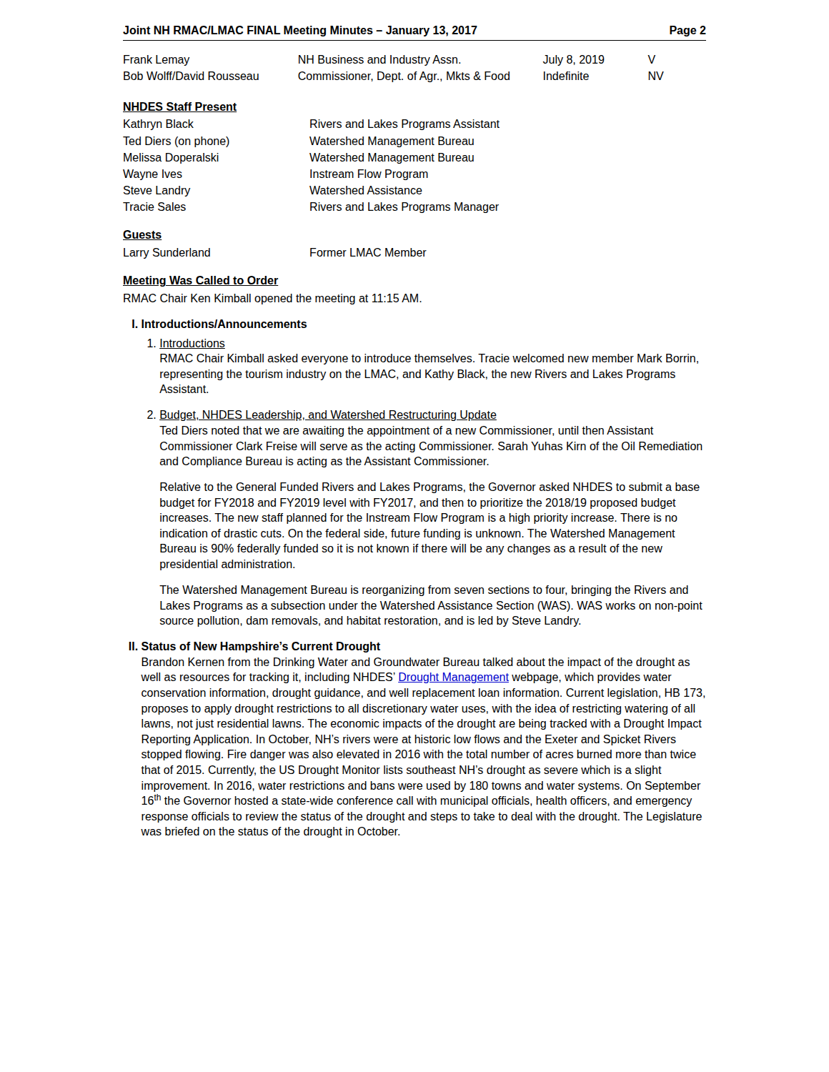Joint NH RMAC/LMAC FINAL Meeting Minutes – January 13, 2017 Page 2
| Frank Lemay | NH Business and Industry Assn. | July 8, 2019 | V |
| Bob Wolff/David Rousseau | Commissioner, Dept. of Agr., Mkts & Food | Indefinite | NV |
NHDES Staff Present
| Kathryn Black | Rivers and Lakes Programs Assistant |
| Ted Diers (on phone) | Watershed Management Bureau |
| Melissa Doperalski | Watershed Management Bureau |
| Wayne Ives | Instream Flow Program |
| Steve Landry | Watershed Assistance |
| Tracie Sales | Rivers and Lakes Programs Manager |
Guests
| Larry Sunderland | Former LMAC Member |
Meeting Was Called to Order
RMAC Chair Ken Kimball opened the meeting at 11:15 AM.
Introductions/Announcements
Introductions
RMAC Chair Kimball asked everyone to introduce themselves. Tracie welcomed new member Mark Borrin, representing the tourism industry on the LMAC, and Kathy Black, the new Rivers and Lakes Programs Assistant.
Budget, NHDES Leadership, and Watershed Restructuring Update
Ted Diers noted that we are awaiting the appointment of a new Commissioner, until then Assistant Commissioner Clark Freise will serve as the acting Commissioner. Sarah Yuhas Kirn of the Oil Remediation and Compliance Bureau is acting as the Assistant Commissioner.
Relative to the General Funded Rivers and Lakes Programs, the Governor asked NHDES to submit a base budget for FY2018 and FY2019 level with FY2017, and then to prioritize the 2018/19 proposed budget increases. The new staff planned for the Instream Flow Program is a high priority increase. There is no indication of drastic cuts. On the federal side, future funding is unknown. The Watershed Management Bureau is 90% federally funded so it is not known if there will be any changes as a result of the new presidential administration.
The Watershed Management Bureau is reorganizing from seven sections to four, bringing the Rivers and Lakes Programs as a subsection under the Watershed Assistance Section (WAS). WAS works on non-point source pollution, dam removals, and habitat restoration, and is led by Steve Landry.
Status of New Hampshire’s Current Drought
Brandon Kernen from the Drinking Water and Groundwater Bureau talked about the impact of the drought as well as resources for tracking it, including NHDES’ Drought Management webpage, which provides water conservation information, drought guidance, and well replacement loan information. Current legislation, HB 173, proposes to apply drought restrictions to all discretionary water uses, with the idea of restricting watering of all lawns, not just residential lawns. The economic impacts of the drought are being tracked with a Drought Impact Reporting Application. In October, NH’s rivers were at historic low flows and the Exeter and Spicket Rivers stopped flowing. Fire danger was also elevated in 2016 with the total number of acres burned more than twice that of 2015. Currently, the US Drought Monitor lists southeast NH’s drought as severe which is a slight improvement. In 2016, water restrictions and bans were used by 180 towns and water systems. On September 16th the Governor hosted a state-wide conference call with municipal officials, health officers, and emergency response officials to review the status of the drought and steps to take to deal with the drought. The Legislature was briefed on the status of the drought in October.